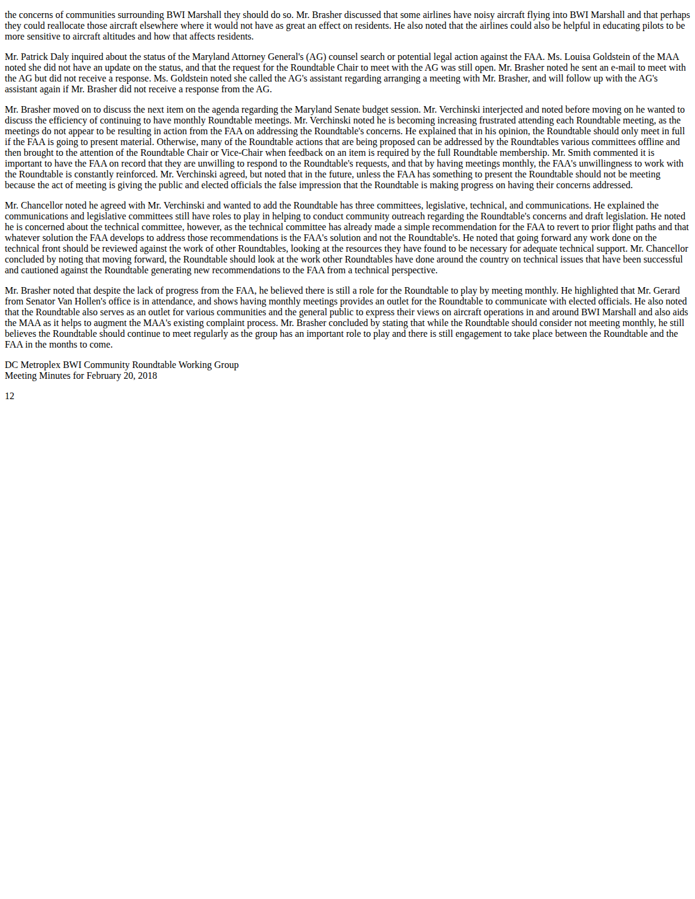the concerns of communities surrounding BWI Marshall they should do so. Mr. Brasher discussed that some airlines have noisy aircraft flying into BWI Marshall and that perhaps they could reallocate those aircraft elsewhere where it would not have as great an effect on residents. He also noted that the airlines could also be helpful in educating pilots to be more sensitive to aircraft altitudes and how that affects residents.
Mr. Patrick Daly inquired about the status of the Maryland Attorney General's (AG) counsel search or potential legal action against the FAA. Ms. Louisa Goldstein of the MAA noted she did not have an update on the status, and that the request for the Roundtable Chair to meet with the AG was still open. Mr. Brasher noted he sent an e-mail to meet with the AG but did not receive a response. Ms. Goldstein noted she called the AG's assistant regarding arranging a meeting with Mr. Brasher, and will follow up with the AG's assistant again if Mr. Brasher did not receive a response from the AG.
Mr. Brasher moved on to discuss the next item on the agenda regarding the Maryland Senate budget session. Mr. Verchinski interjected and noted before moving on he wanted to discuss the efficiency of continuing to have monthly Roundtable meetings. Mr. Verchinski noted he is becoming increasing frustrated attending each Roundtable meeting, as the meetings do not appear to be resulting in action from the FAA on addressing the Roundtable's concerns. He explained that in his opinion, the Roundtable should only meet in full if the FAA is going to present material. Otherwise, many of the Roundtable actions that are being proposed can be addressed by the Roundtables various committees offline and then brought to the attention of the Roundtable Chair or Vice-Chair when feedback on an item is required by the full Roundtable membership. Mr. Smith commented it is important to have the FAA on record that they are unwilling to respond to the Roundtable's requests, and that by having meetings monthly, the FAA's unwillingness to work with the Roundtable is constantly reinforced. Mr. Verchinski agreed, but noted that in the future, unless the FAA has something to present the Roundtable should not be meeting because the act of meeting is giving the public and elected officials the false impression that the Roundtable is making progress on having their concerns addressed.
Mr. Chancellor noted he agreed with Mr. Verchinski and wanted to add the Roundtable has three committees, legislative, technical, and communications. He explained the communications and legislative committees still have roles to play in helping to conduct community outreach regarding the Roundtable's concerns and draft legislation. He noted he is concerned about the technical committee, however, as the technical committee has already made a simple recommendation for the FAA to revert to prior flight paths and that whatever solution the FAA develops to address those recommendations is the FAA's solution and not the Roundtable's. He noted that going forward any work done on the technical front should be reviewed against the work of other Roundtables, looking at the resources they have found to be necessary for adequate technical support. Mr. Chancellor concluded by noting that moving forward, the Roundtable should look at the work other Roundtables have done around the country on technical issues that have been successful and cautioned against the Roundtable generating new recommendations to the FAA from a technical perspective.
Mr. Brasher noted that despite the lack of progress from the FAA, he believed there is still a role for the Roundtable to play by meeting monthly. He highlighted that Mr. Gerard from Senator Van Hollen's office is in attendance, and shows having monthly meetings provides an outlet for the Roundtable to communicate with elected officials. He also noted that the Roundtable also serves as an outlet for various communities and the general public to express their views on aircraft operations in and around BWI Marshall and also aids the MAA as it helps to augment the MAA's existing complaint process. Mr. Brasher concluded by stating that while the Roundtable should consider not meeting monthly, he still believes the Roundtable should continue to meet regularly as the group has an important role to play and there is still engagement to take place between the Roundtable and the FAA in the months to come.
DC Metroplex BWI Community Roundtable Working Group
Meeting Minutes for February 20, 2018
12